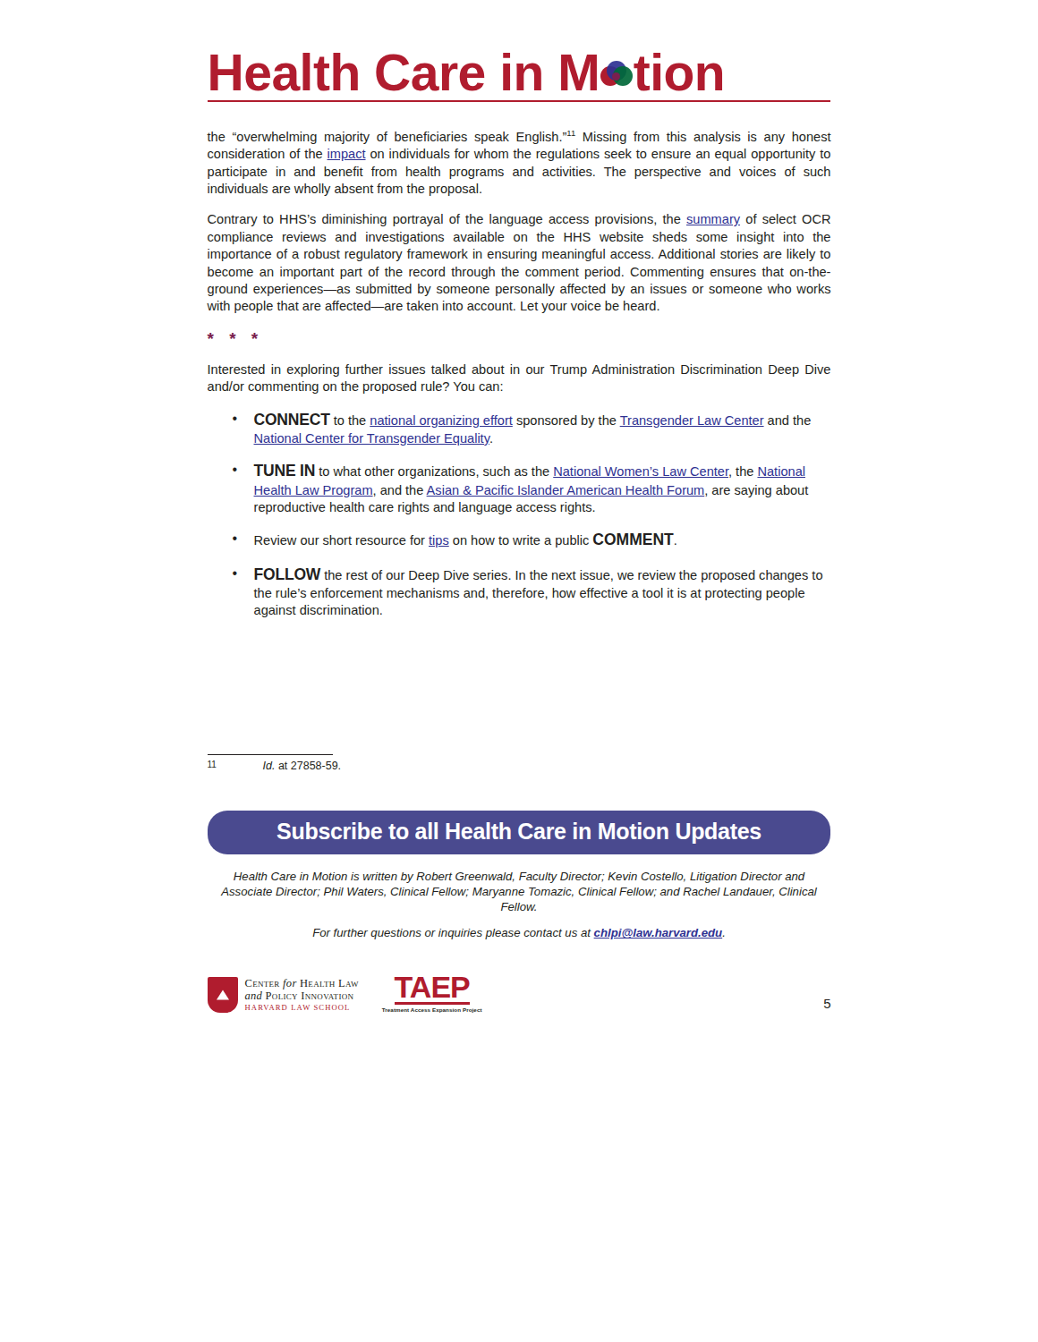Health Care in M tion
the “overwhelming majority of beneficiaries speak English.”11 Missing from this analysis is any honest consideration of the impact on individuals for whom the regulations seek to ensure an equal opportunity to participate in and benefit from health programs and activities. The perspective and voices of such individuals are wholly absent from the proposal.
Contrary to HHS’s diminishing portrayal of the language access provisions, the summary of select OCR compliance reviews and investigations available on the HHS website sheds some insight into the importance of a robust regulatory framework in ensuring meaningful access. Additional stories are likely to become an important part of the record through the comment period. Commenting ensures that on-the-ground experiences—as submitted by someone personally affected by an issues or someone who works with people that are affected—are taken into account. Let your voice be heard.
* * *
Interested in exploring further issues talked about in our Trump Administration Discrimination Deep Dive and/or commenting on the proposed rule? You can:
CONNECT to the national organizing effort sponsored by the Transgender Law Center and the National Center for Transgender Equality.
TUNE IN to what other organizations, such as the National Women’s Law Center, the National Health Law Program, and the Asian & Pacific Islander American Health Forum, are saying about reproductive health care rights and language access rights.
Review our short resource for tips on how to write a public COMMENT.
FOLLOW the rest of our Deep Dive series. In the next issue, we review the proposed changes to the rule’s enforcement mechanisms and, therefore, how effective a tool it is at protecting people against discrimination.
11 Id. at 27858-59.
Subscribe to all Health Care in Motion Updates
Health Care in Motion is written by Robert Greenwald, Faculty Director; Kevin Costello, Litigation Director and Associate Director; Phil Waters, Clinical Fellow; Maryanne Tomazic, Clinical Fellow; and Rachel Landauer, Clinical Fellow.
For further questions or inquiries please contact us at chlpi@law.harvard.edu.
Center for Health Law
and Policy Innovation
HARVARD LAW SCHOOL
TAEP
Treatment Access Expansion Project
5